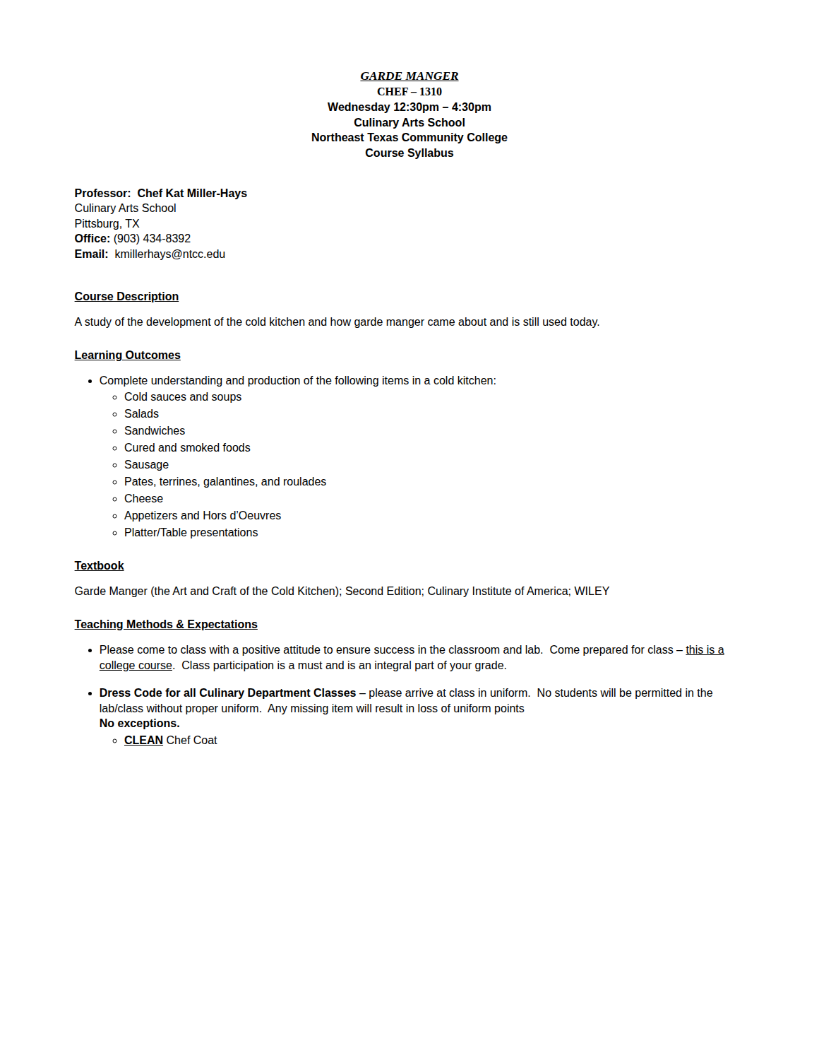GARDE MANGER CHEF – 1310 Wednesday 12:30pm – 4:30pm Culinary Arts School Northeast Texas Community College Course Syllabus
Professor: Chef Kat Miller-Hays
Culinary Arts School
Pittsburg, TX
Office: (903) 434-8392
Email: kmillerhays@ntcc.edu
Course Description
A study of the development of the cold kitchen and how garde manger came about and is still used today.
Learning Outcomes
Complete understanding and production of the following items in a cold kitchen:
Cold sauces and soups
Salads
Sandwiches
Cured and smoked foods
Sausage
Pates, terrines, galantines, and roulades
Cheese
Appetizers and Hors d’Oeuvres
Platter/Table presentations
Textbook
Garde Manger (the Art and Craft of the Cold Kitchen); Second Edition; Culinary Institute of America; WILEY
Teaching Methods & Expectations
Please come to class with a positive attitude to ensure success in the classroom and lab. Come prepared for class – this is a college course. Class participation is a must and is an integral part of your grade.
Dress Code for all Culinary Department Classes – please arrive at class in uniform. No students will be permitted in the lab/class without proper uniform. Any missing item will result in loss of uniform points
No exceptions.
CLEAN Chef Coat